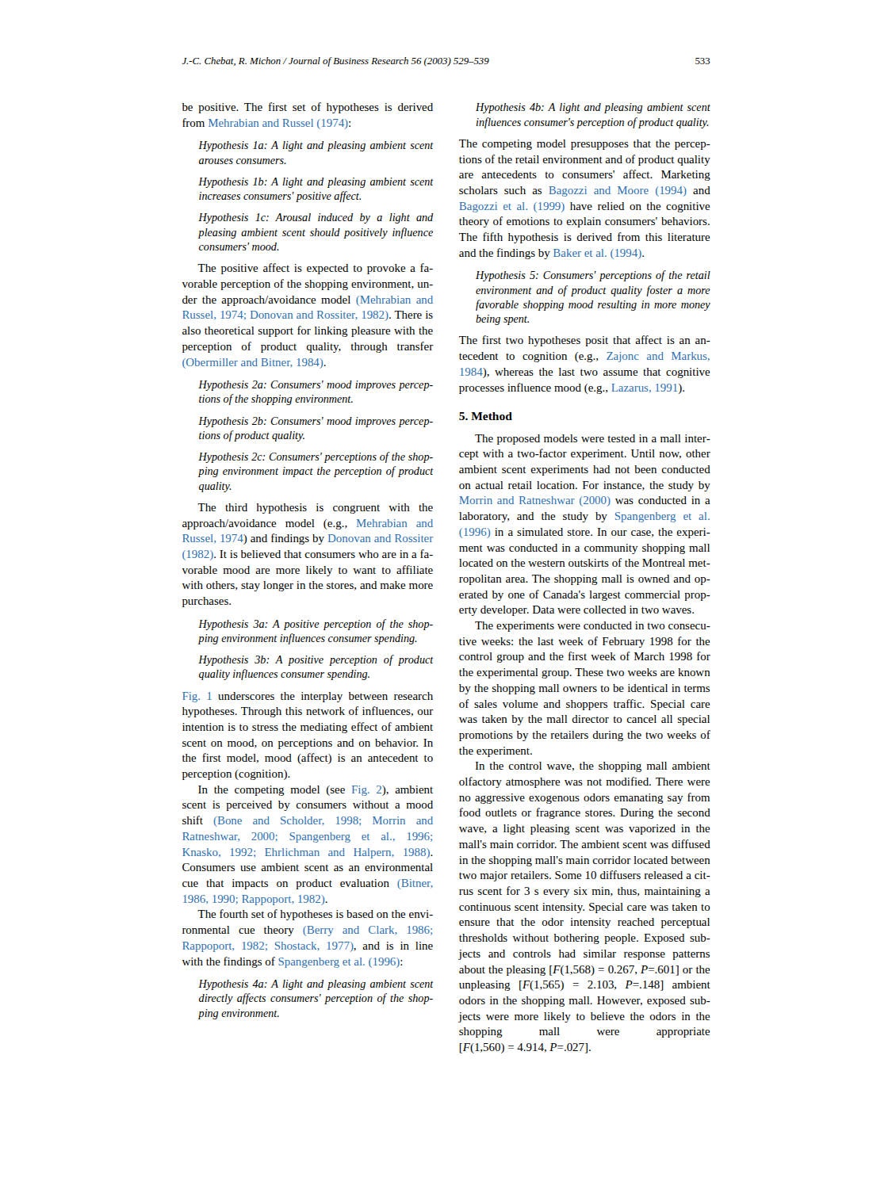J.-C. Chebat, R. Michon / Journal of Business Research 56 (2003) 529–539 533
be positive. The first set of hypotheses is derived from Mehrabian and Russel (1974):
Hypothesis 1a: A light and pleasing ambient scent arouses consumers.
Hypothesis 1b: A light and pleasing ambient scent increases consumers' positive affect.
Hypothesis 1c: Arousal induced by a light and pleasing ambient scent should positively influence consumers' mood.
The positive affect is expected to provoke a favorable perception of the shopping environment, under the approach/avoidance model (Mehrabian and Russel, 1974; Donovan and Rossiter, 1982). There is also theoretical support for linking pleasure with the perception of product quality, through transfer (Obermiller and Bitner, 1984).
Hypothesis 2a: Consumers' mood improves perceptions of the shopping environment.
Hypothesis 2b: Consumers' mood improves perceptions of product quality.
Hypothesis 2c: Consumers' perceptions of the shopping environment impact the perception of product quality.
The third hypothesis is congruent with the approach/avoidance model (e.g., Mehrabian and Russel, 1974) and findings by Donovan and Rossiter (1982). It is believed that consumers who are in a favorable mood are more likely to want to affiliate with others, stay longer in the stores, and make more purchases.
Hypothesis 3a: A positive perception of the shopping environment influences consumer spending.
Hypothesis 3b: A positive perception of product quality influences consumer spending.
Fig. 1 underscores the interplay between research hypotheses. Through this network of influences, our intention is to stress the mediating effect of ambient scent on mood, on perceptions and on behavior. In the first model, mood (affect) is an antecedent to perception (cognition).
In the competing model (see Fig. 2), ambient scent is perceived by consumers without a mood shift (Bone and Scholder, 1998; Morrin and Ratneshwar, 2000; Spangenberg et al., 1996; Knasko, 1992; Ehrlichman and Halpern, 1988). Consumers use ambient scent as an environmental cue that impacts on product evaluation (Bitner, 1986, 1990; Rappoport, 1982).
The fourth set of hypotheses is based on the environmental cue theory (Berry and Clark, 1986; Rappoport, 1982; Shostack, 1977), and is in line with the findings of Spangenberg et al. (1996):
Hypothesis 4a: A light and pleasing ambient scent directly affects consumers' perception of the shopping environment.
Hypothesis 4b: A light and pleasing ambient scent influences consumer's perception of product quality.
The competing model presupposes that the perceptions of the retail environment and of product quality are antecedents to consumers' affect. Marketing scholars such as Bagozzi and Moore (1994) and Bagozzi et al. (1999) have relied on the cognitive theory of emotions to explain consumers' behaviors. The fifth hypothesis is derived from this literature and the findings by Baker et al. (1994).
Hypothesis 5: Consumers' perceptions of the retail environment and of product quality foster a more favorable shopping mood resulting in more money being spent.
The first two hypotheses posit that affect is an antecedent to cognition (e.g., Zajonc and Markus, 1984), whereas the last two assume that cognitive processes influence mood (e.g., Lazarus, 1991).
5. Method
The proposed models were tested in a mall intercept with a two-factor experiment. Until now, other ambient scent experiments had not been conducted on actual retail location. For instance, the study by Morrin and Ratneshwar (2000) was conducted in a laboratory, and the study by Spangenberg et al. (1996) in a simulated store. In our case, the experiment was conducted in a community shopping mall located on the western outskirts of the Montreal metropolitan area. The shopping mall is owned and operated by one of Canada's largest commercial property developer. Data were collected in two waves.
The experiments were conducted in two consecutive weeks: the last week of February 1998 for the control group and the first week of March 1998 for the experimental group. These two weeks are known by the shopping mall owners to be identical in terms of sales volume and shoppers traffic. Special care was taken by the mall director to cancel all special promotions by the retailers during the two weeks of the experiment.
In the control wave, the shopping mall ambient olfactory atmosphere was not modified. There were no aggressive exogenous odors emanating say from food outlets or fragrance stores. During the second wave, a light pleasing scent was vaporized in the mall's main corridor. The ambient scent was diffused in the shopping mall's main corridor located between two major retailers. Some 10 diffusers released a citrus scent for 3 s every six min, thus, maintaining a continuous scent intensity. Special care was taken to ensure that the odor intensity reached perceptual thresholds without bothering people. Exposed subjects and controls had similar response patterns about the pleasing [F(1,568) = 0.267, P=.601] or the unpleasing [F(1,565) = 2.103, P=.148] ambient odors in the shopping mall. However, exposed subjects were more likely to believe the odors in the shopping mall were appropriate [F(1,560) = 4.914, P=.027].